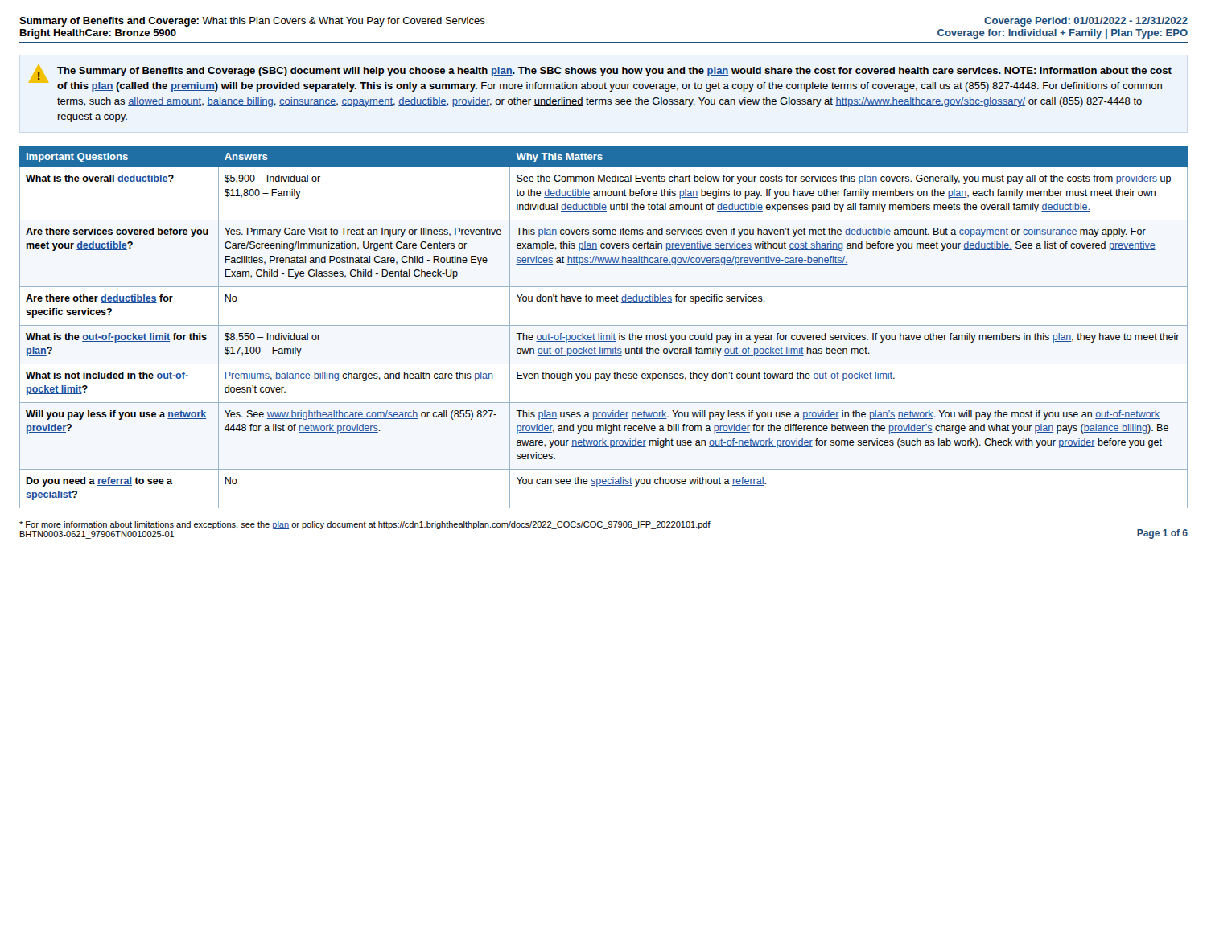Summary of Benefits and Coverage: What this Plan Covers & What You Pay for Covered Services
Bright HealthCare: Bronze 5900
Coverage Period: 01/01/2022 - 12/31/2022
Coverage for: Individual + Family | Plan Type: EPO
!
The Summary of Benefits and Coverage (SBC) document will help you choose a health plan. The SBC shows you how you and the plan would share the cost for covered health care services. NOTE: Information about the cost of this plan (called the premium) will be provided separately. This is only a summary. For more information about your coverage, or to get a copy of the complete terms of coverage, call us at (855) 827-4448. For definitions of common terms, such as allowed amount, balance billing, coinsurance, copayment, deductible, provider, or other underlined terms see the Glossary. You can view the Glossary at https://www.healthcare.gov/sbc-glossary/ or call (855) 827-4448 to request a copy.
| Important Questions | Answers | Why This Matters |
| --- | --- | --- |
| What is the overall deductible ? | $5,900 – Individual or $11,800 – Family | See the Common Medical Events chart below for your costs for services this plan covers. Generally, you must pay all of the costs from providers up to the deductible amount before this plan begins to pay. If you have other family members on the plan , each family member must meet their own individual deductible until the total amount of deductible expenses paid by all family members meets the overall family deductible. |
| Are there services covered before you meet your deductible ? | Yes. Primary Care Visit to Treat an Injury or Illness, Preventive Care/Screening/Immunization, Urgent Care Centers or Facilities, Prenatal and Postnatal Care, Child - Routine Eye Exam, Child - Eye Glasses, Child - Dental Check-Up | This plan covers some items and services even if you haven’t yet met the deductible amount. But a copayment or coinsurance may apply. For example, this plan covers certain preventive services without cost sharing and before you meet your deductible. See a list of covered preventive services at https://www.healthcare.gov/coverage/preventive-care-benefits/. |
| Are there other deductibles for specific services? | No | You don't have to meet deductibles for specific services. |
| What is the out-of-pocket limit for this plan ? | $8,550 – Individual or $17,100 – Family | The out-of-pocket limit is the most you could pay in a year for covered services. If you have other family members in this plan , they have to meet their own out-of-pocket limits until the overall family out-of-pocket limit has been met. |
| What is not included in the out-of-pocket limit ? | Premiums , balance-billing charges, and health care this plan doesn’t cover. | Even though you pay these expenses, they don’t count toward the out-of-pocket limit . |
| Will you pay less if you use a network provider ? | Yes. See www.brighthealthcare.com/search or call (855) 827-4448 for a list of network providers . | This plan uses a provider network . You will pay less if you use a provider in the plan’s network . You will pay the most if you use an out-of-network provider , and you might receive a bill from a provider for the difference between the provider’s charge and what your plan pays ( balance billing ). Be aware, your network provider might use an out-of-network provider for some services (such as lab work). Check with your provider before you get services. |
| Do you need a referral to see a specialist ? | No | You can see the specialist you choose without a referral . |
* For more information about limitations and exceptions, see the plan or policy document at https://cdn1.brighthealthplan.com/docs/2022_COCs/COC_97906_IFP_20220101.pdf
BHTN0003-0621_97906TN0010025-01
Page 1 of 6